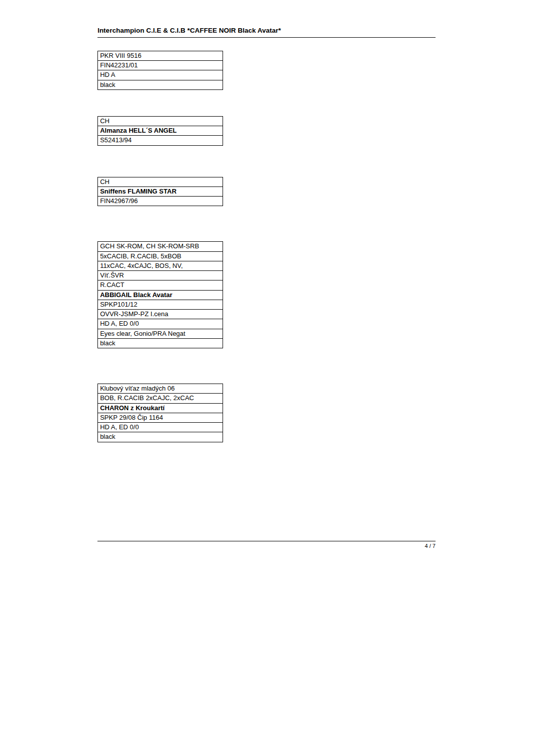Interchampion C.I.E & C.I.B *CAFFEE NOIR Black Avatar*
| PKR VIII 9516 |
| FIN42231/01 |
| HD A |
| black |
| CH |
| Almanza HELL´S ANGEL |
| S52413/94 |
| CH |
| Sniffens FLAMING STAR |
| FIN42967/96 |
| GCH SK-ROM, CH SK-ROM-SRB |
| 5xCACIB, R.CACIB, 5xBOB |
| 11xCAC, 4xCAJC, BOS, NV, |
| Víť.ŠVR |
| R.CACT |
| ABBIGAIL Black Avatar |
| SPKP101/12 |
| OVVR-JSMP-PZ I.cena |
| HD A, ED 0/0 |
| Eyes clear, Gonio/PRA Negat |
| black |
| Klubový víťaz mladých 06 |
| BOB, R.CACIB 2xCAJC, 2xCAC |
| CHARON z​ Kroukartí |
| SPKP 29/08 Čip 1164 |
| HD A, ED 0/0 |
| black |
4 / 7